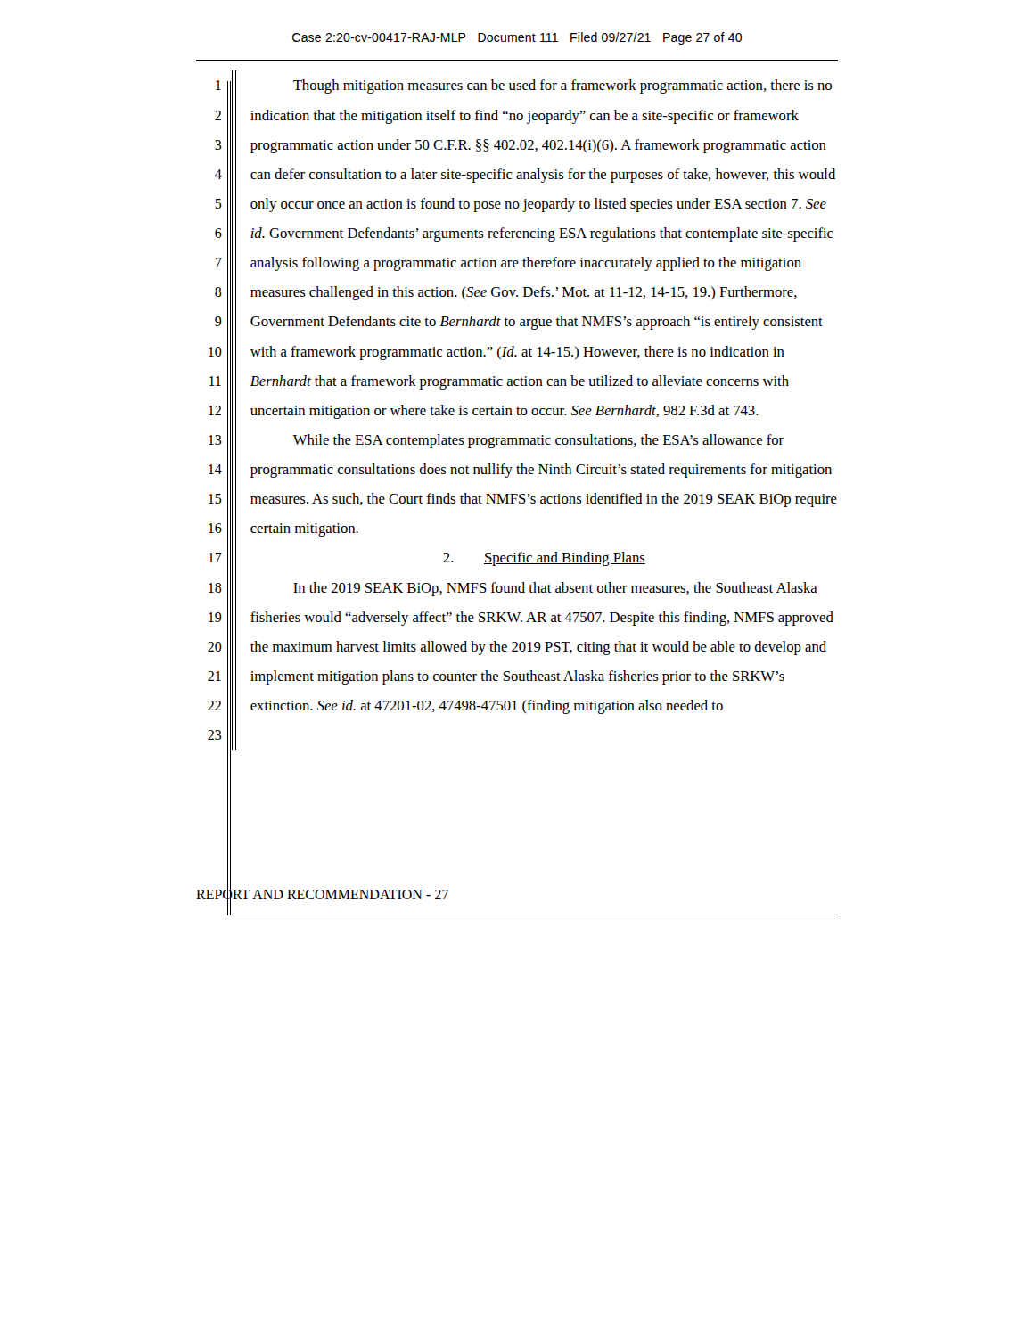Case 2:20-cv-00417-RAJ-MLP Document 111 Filed 09/27/21 Page 27 of 40
1
2
3
4
5
6
7
8
9
10
11
12
13
14
15
16
17
18
19
20
21
22
23
Though mitigation measures can be used for a framework programmatic action, there is no indication that the mitigation itself to find “no jeopardy” can be a site-specific or framework programmatic action under 50 C.F.R. §§ 402.02, 402.14(i)(6). A framework programmatic action can defer consultation to a later site-specific analysis for the purposes of take, however, this would only occur once an action is found to pose no jeopardy to listed species under ESA section 7. See id. Government Defendants’ arguments referencing ESA regulations that contemplate site-specific analysis following a programmatic action are therefore inaccurately applied to the mitigation measures challenged in this action. (See Gov. Defs.’ Mot. at 11-12, 14-15, 19.) Furthermore, Government Defendants cite to Bernhardt to argue that NMFS’s approach “is entirely consistent with a framework programmatic action.” (Id. at 14-15.) However, there is no indication in Bernhardt that a framework programmatic action can be utilized to alleviate concerns with uncertain mitigation or where take is certain to occur. See Bernhardt, 982 F.3d at 743.
While the ESA contemplates programmatic consultations, the ESA’s allowance for programmatic consultations does not nullify the Ninth Circuit’s stated requirements for mitigation measures. As such, the Court finds that NMFS’s actions identified in the 2019 SEAK BiOp require certain mitigation.
2. Specific and Binding Plans
In the 2019 SEAK BiOp, NMFS found that absent other measures, the Southeast Alaska fisheries would “adversely affect” the SRKW. AR at 47507. Despite this finding, NMFS approved the maximum harvest limits allowed by the 2019 PST, citing that it would be able to develop and implement mitigation plans to counter the Southeast Alaska fisheries prior to the SRKW’s extinction. See id. at 47201-02, 47498-47501 (finding mitigation also needed to
REPORT AND RECOMMENDATION - 27